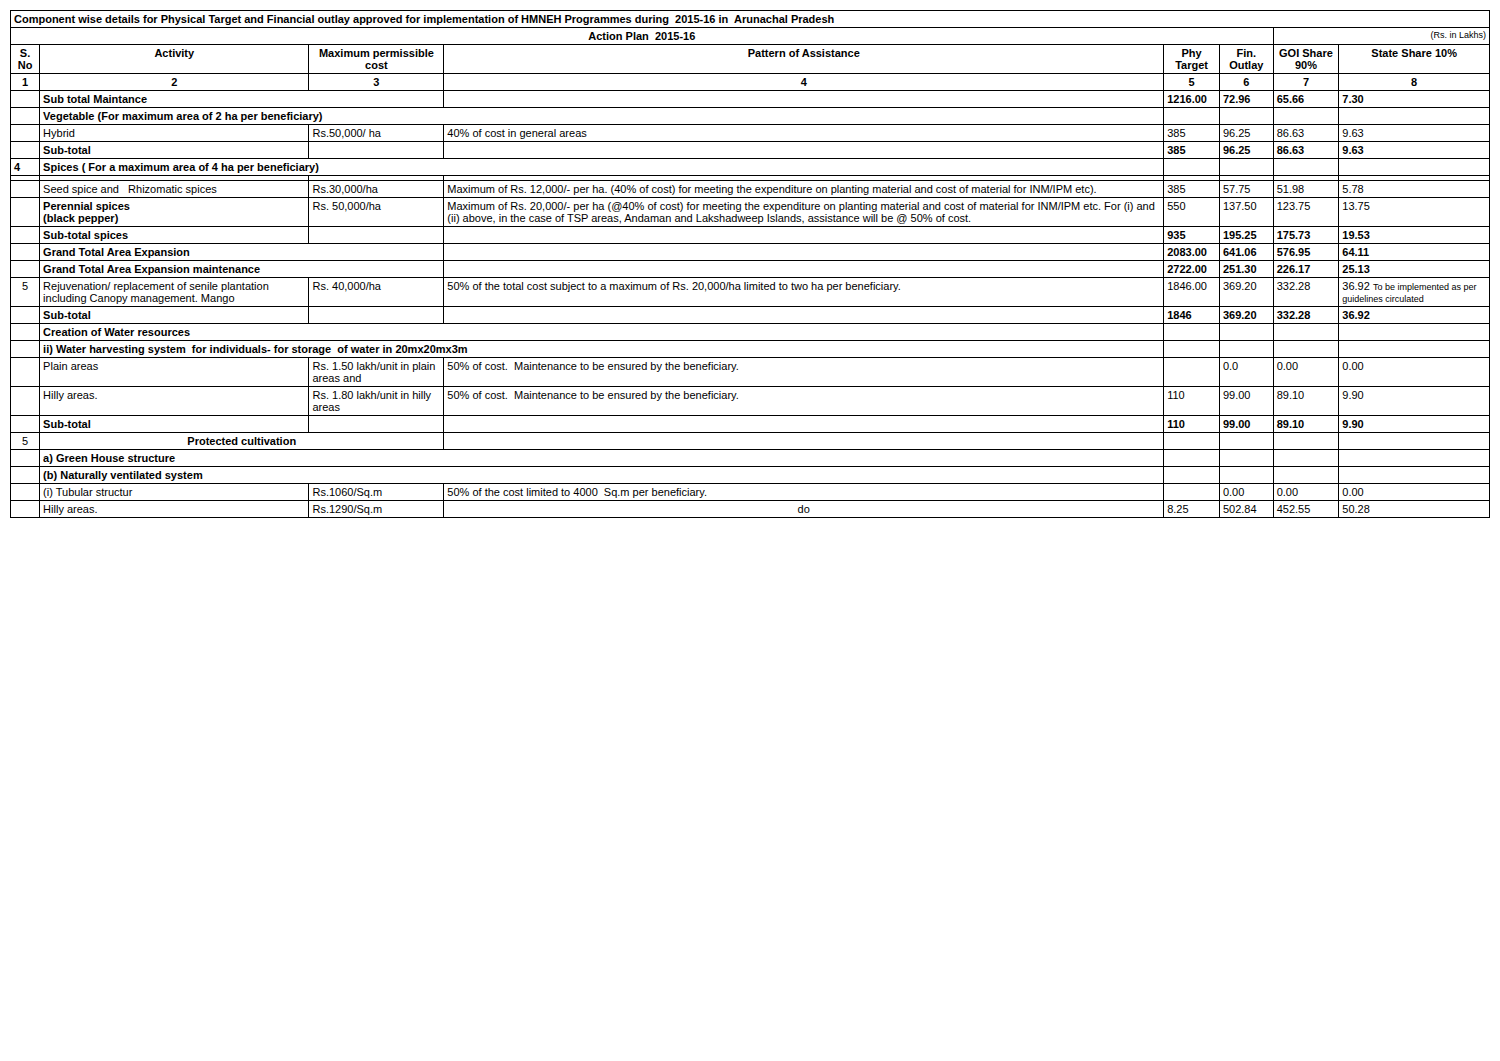| Component wise details for Physical Target and Financial outlay approved for implementation of HMNEH Programmes during 2015-16 in Arunachal Pradesh |
| Action Plan 2015-16 | (Rs. in Lakhs) |
| S. No | Activity | Maximum permissible cost | Pattern of Assistance | Phy Target | Fin. Outlay | GOI Share 90% | State Share 10% | |
| 1 | 2 | 3 | 4 | 5 | 6 | 7 | 8 |
| | Sub total Maintance | | 1216.00 | 72.96 | 65.66 | 7.30 |
| | Vegetable (For maximum area of 2 ha per beneficiary) | | | | |
| | Hybrid | Rs.50,000/ ha | 40% of cost in general areas | 385 | 96.25 | 86.63 | 9.63 |
| | Sub-total | | | 385 | 96.25 | 86.63 | 9.63 |
| 4 | Spices ( For a maximum area of 4 ha per beneficiary) | | | | |
| | Seed spice and Rhizomatic spices | Rs.30,000/ha | Maximum of Rs. 12,000/- per ha. (40% of cost) for meeting the expenditure on planting material and cost of material for INM/IPM etc). | 385 | 57.75 | 51.98 | 5.78 |
| | Perennial spices (black pepper) | Rs. 50,000/ha | Maximum of Rs. 20,000/- per ha (@40% of cost) for meeting the expenditure on planting material and cost of material for INM/IPM etc. For (i) and (ii) above, in the case of TSP areas, Andaman and Lakshadweep Islands, assistance will be @ 50% of cost. | 550 | 137.50 | 123.75 | 13.75 |
| | Sub-total spices | | | 935 | 195.25 | 175.73 | 19.53 |
| | Grand Total Area Expansion | | 2083.00 | 641.06 | 576.95 | 64.11 |
| | Grand Total Area Expansion maintenance | | 2722.00 | 251.30 | 226.17 | 25.13 |
| 5 | Rejuvenation/ replacement of senile plantation including Canopy management. Mango | Rs. 40,000/ha | 50% of the total cost subject to a maximum of Rs. 20,000/ha limited to two ha per beneficiary. | 1846.00 | 369.20 | 332.28 | 36.92 To be implemented as per guidelines circulated |
| | Sub-total | | | 1846 | 369.20 | 332.28 | 36.92 |
| | Creation of Water resources | | | | |
| | ii) Water harvesting system for individuals- for storage of water in 20mx20mx3m | | | | |
| | Plain areas | Rs. 1.50 lakh/unit in plain areas and | 50% of cost. Maintenance to be ensured by the beneficiary. | | 0.0 | 0.00 | 0.00 |
| | Hilly areas. | Rs. 1.80 lakh/unit in hilly areas | 50% of cost. Maintenance to be ensured by the beneficiary. | 110 | 99.00 | 89.10 | 9.90 |
| | Sub-total | | | 110 | 99.00 | 89.10 | 9.90 |
| 5 | Protected cultivation | | | | | |
| | a) Green House structure | | | | |
| | (b) Naturally ventilated system | | | | |
| | (i) Tubular structur | Rs.1060/Sq.m | 50% of the cost limited to 4000 Sq.m per beneficiary. | | 0.00 | 0.00 | 0.00 |
| | Hilly areas. | Rs.1290/Sq.m | do | 8.25 | 502.84 | 452.55 | 50.28 |